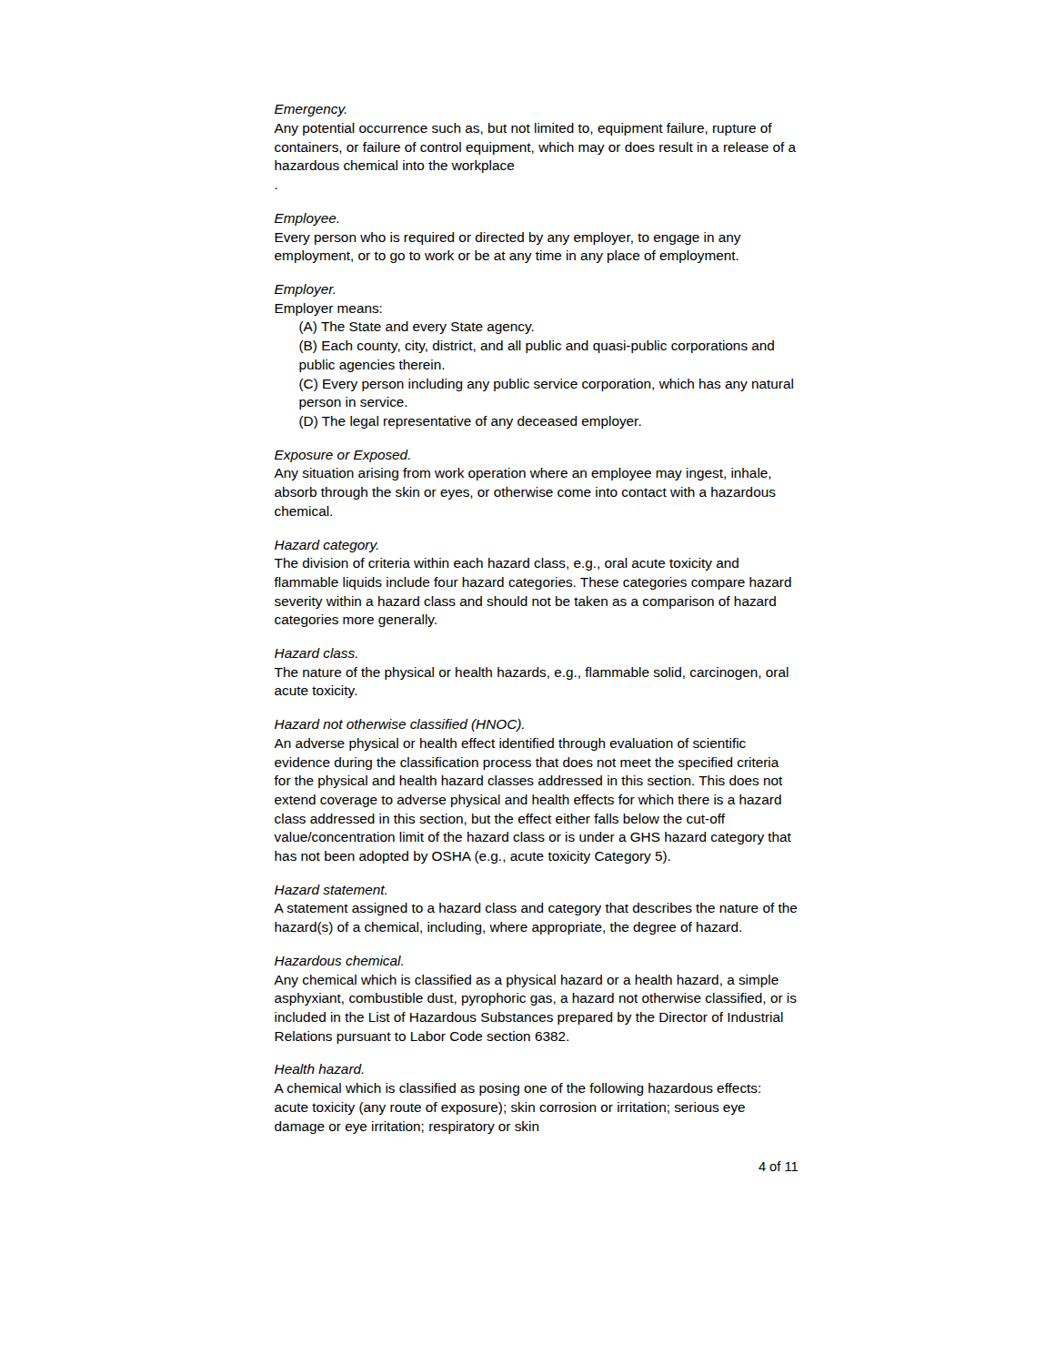Emergency.
Any potential occurrence such as, but not limited to, equipment failure, rupture of containers, or failure of control equipment, which may or does result in a release of a hazardous chemical into the workplace
.
Employee.
Every person who is required or directed by any employer, to engage in any employment, or to go to work or be at any time in any place of employment.
Employer.
Employer means:
(A) The State and every State agency.
(B) Each county, city, district, and all public and quasi-public corporations and public agencies therein.
(C) Every person including any public service corporation, which has any natural person in service.
(D) The legal representative of any deceased employer.
Exposure or Exposed.
Any situation arising from work operation where an employee may ingest, inhale, absorb through the skin or eyes, or otherwise come into contact with a hazardous chemical.
Hazard category.
The division of criteria within each hazard class, e.g., oral acute toxicity and flammable liquids include four hazard categories. These categories compare hazard severity within a hazard class and should not be taken as a comparison of hazard categories more generally.
Hazard class.
The nature of the physical or health hazards, e.g., flammable solid, carcinogen, oral acute toxicity.
Hazard not otherwise classified (HNOC).
An adverse physical or health effect identified through evaluation of scientific evidence during the classification process that does not meet the specified criteria for the physical and health hazard classes addressed in this section. This does not extend coverage to adverse physical and health effects for which there is a hazard class addressed in this section, but the effect either falls below the cut-off value/concentration limit of the hazard class or is under a GHS hazard category that has not been adopted by OSHA (e.g., acute toxicity Category 5).
Hazard statement.
A statement assigned to a hazard class and category that describes the nature of the hazard(s) of a chemical, including, where appropriate, the degree of hazard.
Hazardous chemical.
Any chemical which is classified as a physical hazard or a health hazard, a simple asphyxiant, combustible dust, pyrophoric gas, a hazard not otherwise classified, or is included in the List of Hazardous Substances prepared by the Director of Industrial Relations pursuant to Labor Code section 6382.
Health hazard.
A chemical which is classified as posing one of the following hazardous effects: acute toxicity (any route of exposure); skin corrosion or irritation; serious eye damage or eye irritation; respiratory or skin
4 of 11